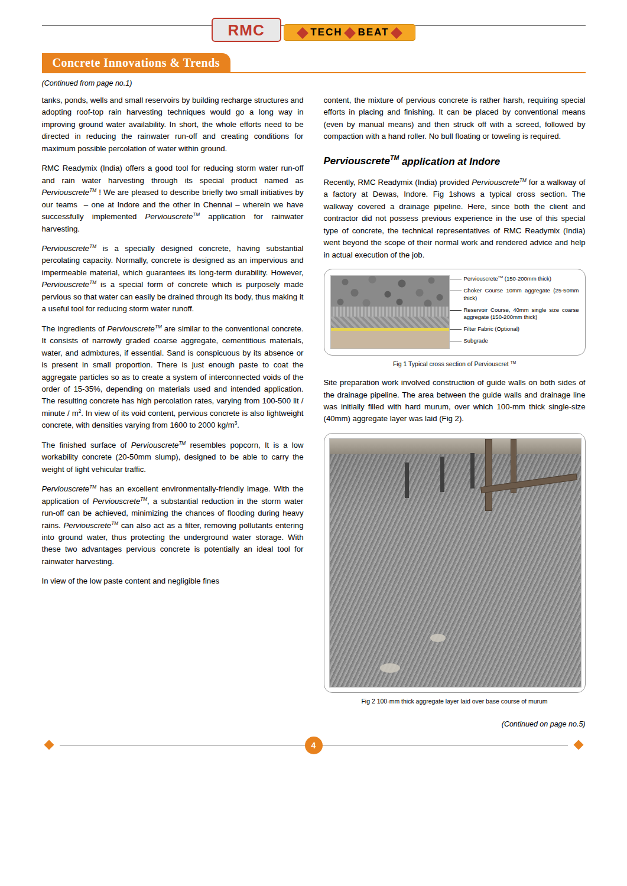RMC
TECH BEAT
Concrete Innovations & Trends
(Continued from page no.1)
tanks, ponds, wells and small reservoirs by building recharge structures and adopting roof-top rain harvesting techniques would go a long way in improving ground water availability. In short, the whole efforts need to be directed in reducing the rainwater run-off and creating conditions for maximum possible percolation of water within ground.
RMC Readymix (India) offers a good tool for reducing storm water run-off and rain water harvesting through its special product named as PerviouscreteTM ! We are pleased to describe briefly two small initiatives by our teams – one at Indore and the other in Chennai – wherein we have successfully implemented PerviouscreteTM application for rainwater harvesting.
PerviouscreteTM is a specially designed concrete, having substantial percolating capacity. Normally, concrete is designed as an impervious and impermeable material, which guarantees its long-term durability. However, PerviouscreteTM is a special form of concrete which is purposely made pervious so that water can easily be drained through its body, thus making it a useful tool for reducing storm water runoff.
The ingredients of PerviouscreteTM are similar to the conventional concrete. It consists of narrowly graded coarse aggregate, cementitious materials, water, and admixtures, if essential. Sand is conspicuous by its absence or is present in small proportion. There is just enough paste to coat the aggregate particles so as to create a system of interconnected voids of the order of 15-35%, depending on materials used and intended application. The resulting concrete has high percolation rates, varying from 100-500 lit / minute / m2. In view of its void content, pervious concrete is also lightweight concrete, with densities varying from 1600 to 2000 kg/m3.
The finished surface of PerviouscreteTM resembles popcorn, It is a low workability concrete (20-50mm slump), designed to be able to carry the weight of light vehicular traffic.
PerviouscreteTM has an excellent environmentally-friendly image. With the application of PerviouscreteTM, a substantial reduction in the storm water run-off can be achieved, minimizing the chances of flooding during heavy rains. PerviouscreteTM can also act as a filter, removing pollutants entering into ground water, thus protecting the underground water storage. With these two advantages pervious concrete is potentially an ideal tool for rainwater harvesting.
In view of the low paste content and negligible fines
content, the mixture of pervious concrete is rather harsh, requiring special efforts in placing and finishing. It can be placed by conventional means (even by manual means) and then struck off with a screed, followed by compaction with a hand roller. No bull floating or toweling is required.
PerviouscreteTM application at Indore
Recently, RMC Readymix (India) provided PerviouscreteTM for a walkway of a factory at Dewas, Indore. Fig 1shows a typical cross section. The walkway covered a drainage pipeline. Here, since both the client and contractor did not possess previous experience in the use of this special type of concrete, the technical representatives of RMC Readymix (India) went beyond the scope of their normal work and rendered advice and help in actual execution of the job.
PerviouscreteTM (150-200mm thick)
Choker Course 10mm aggregate (25-50mm thick)
Reservoir Course, 40mm single size coarse aggregate (150-200mm thick)
Filter Fabric (Optional)
Subgrade
Fig 1 Typical cross section of Perviouscret TM
Site preparation work involved construction of guide walls on both sides of the drainage pipeline. The area between the guide walls and drainage line was initially filled with hard murum, over which 100-mm thick single-size (40mm) aggregate layer was laid (Fig 2).
Fig 2 100-mm thick aggregate layer laid over base course of murum
(Continued on page no.5)
4